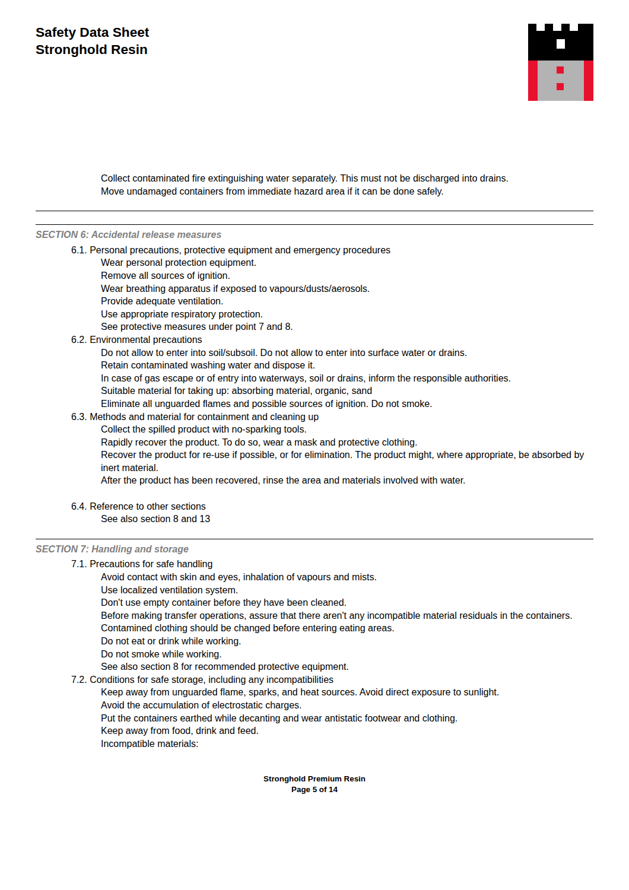Safety Data Sheet
Stronghold Resin
Collect contaminated fire extinguishing water separately. This must not be discharged into drains.
Move undamaged containers from immediate hazard area if it can be done safely.
SECTION 6: Accidental release measures
6.1. Personal precautions, protective equipment and emergency procedures
Wear personal protection equipment.
Remove all sources of ignition.
Wear breathing apparatus if exposed to vapours/dusts/aerosols.
Provide adequate ventilation.
Use appropriate respiratory protection.
See protective measures under point 7 and 8.
6.2. Environmental precautions
Do not allow to enter into soil/subsoil. Do not allow to enter into surface water or drains.
Retain contaminated washing water and dispose it.
In case of gas escape or of entry into waterways, soil or drains, inform the responsible authorities.
Suitable material for taking up: absorbing material, organic, sand
Eliminate all unguarded flames and possible sources of ignition. Do not smoke.
6.3. Methods and material for containment and cleaning up
Collect the spilled product with no-sparking tools.
Rapidly recover the product. To do so, wear a mask and protective clothing.
Recover the product for re-use if possible, or for elimination. The product might, where appropriate, be absorbed by inert material.
After the product has been recovered, rinse the area and materials involved with water.
6.4. Reference to other sections
See also section 8 and 13
SECTION 7: Handling and storage
7.1. Precautions for safe handling
Avoid contact with skin and eyes, inhalation of vapours and mists.
Use localized ventilation system.
Don't use empty container before they have been cleaned.
Before making transfer operations, assure that there aren't any incompatible material residuals in the containers.
Contamined clothing should be changed before entering eating areas.
Do not eat or drink while working.
Do not smoke while working.
See also section 8 for recommended protective equipment.
7.2. Conditions for safe storage, including any incompatibilities
Keep away from unguarded flame, sparks, and heat sources. Avoid direct exposure to sunlight.
Avoid the accumulation of electrostatic charges.
Put the containers earthed while decanting and wear antistatic footwear and clothing.
Keep away from food, drink and feed.
Incompatible materials:
Stronghold Premium Resin
Page 5 of 14